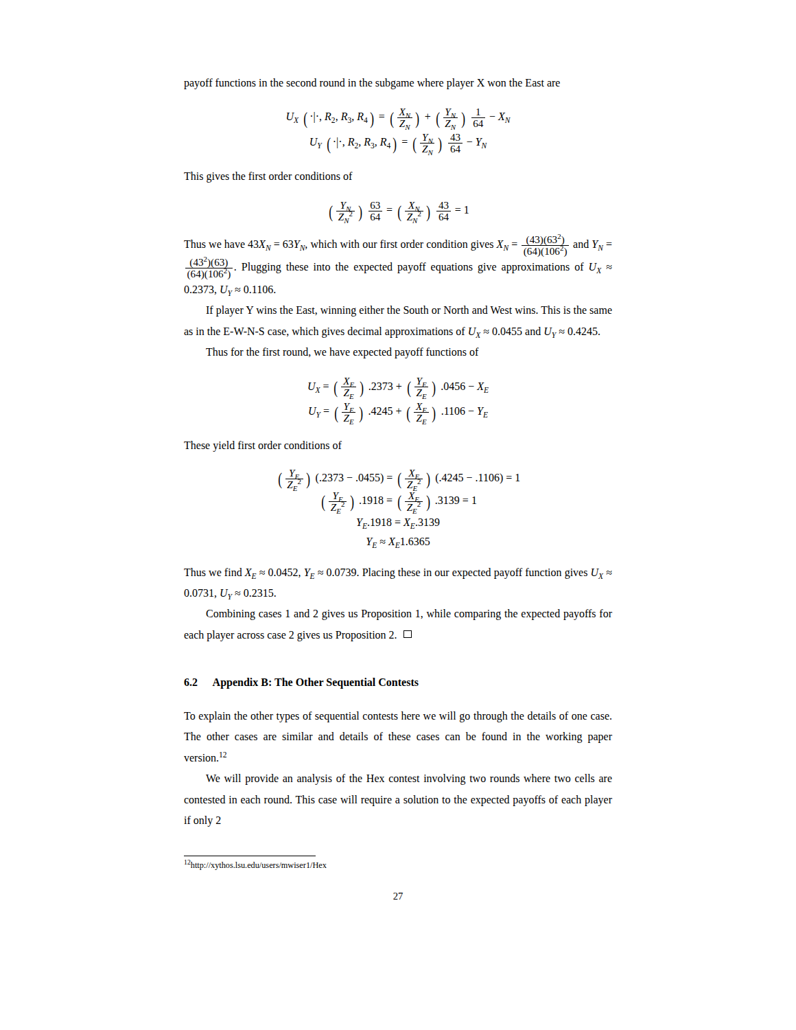payoff functions in the second round in the subgame where player X won the East are
UX (·|·, R2, R3, R4) = (XN ZN) + (YN ZN) 164 − XN UY (·|·, R2, R3, R4) = (YN ZN) 4364 − YN
This gives the first order conditions of
(YN ZN2) 6364 = (XN ZN2) 4364 = 1
Thus we have 43XN = 63YN, which with our first order condition gives XN = (43)(632)(64)(1062) and YN = (432)(63)(64)(1062). Plugging these into the expected payoff equations give approximations of UX ≈ 0.2373, UY ≈ 0.1106.
If player Y wins the East, winning either the South or North and West wins. This is the same as in the E-W-N-S case, which gives decimal approximations of UX ≈ 0.0455 and UY ≈ 0.4245.
Thus for the first round, we have expected payoff functions of
UX = (XE ZE) .2373 + (YE ZE) .0456 − XE UY = (YE ZE) .4245 + (XE ZE) .1106 − YE
These yield first order conditions of
(YE ZE2) (.2373 − .0455) = (XE ZE2) (.4245 − .1106) = 1 (YE ZE2) .1918 = (XE ZE2) .3139 = 1 YE.1918 = XE.3139 YE ≈ XE1.6365
Thus we find XE ≈ 0.0452, YE ≈ 0.0739. Placing these in our expected payoff function gives UX ≈ 0.0731, UY ≈ 0.2315.
Combining cases 1 and 2 gives us Proposition 1, while comparing the expected payoffs for each player across case 2 gives us Proposition 2.
6.2 Appendix B: The Other Sequential Contests
To explain the other types of sequential contests here we will go through the details of one case. The other cases are similar and details of these cases can be found in the working paper version.12
We will provide an analysis of the Hex contest involving two rounds where two cells are contested in each round. This case will require a solution to the expected payoffs of each player if only 2
12http://xythos.lsu.edu/users/mwiser1/Hex
27